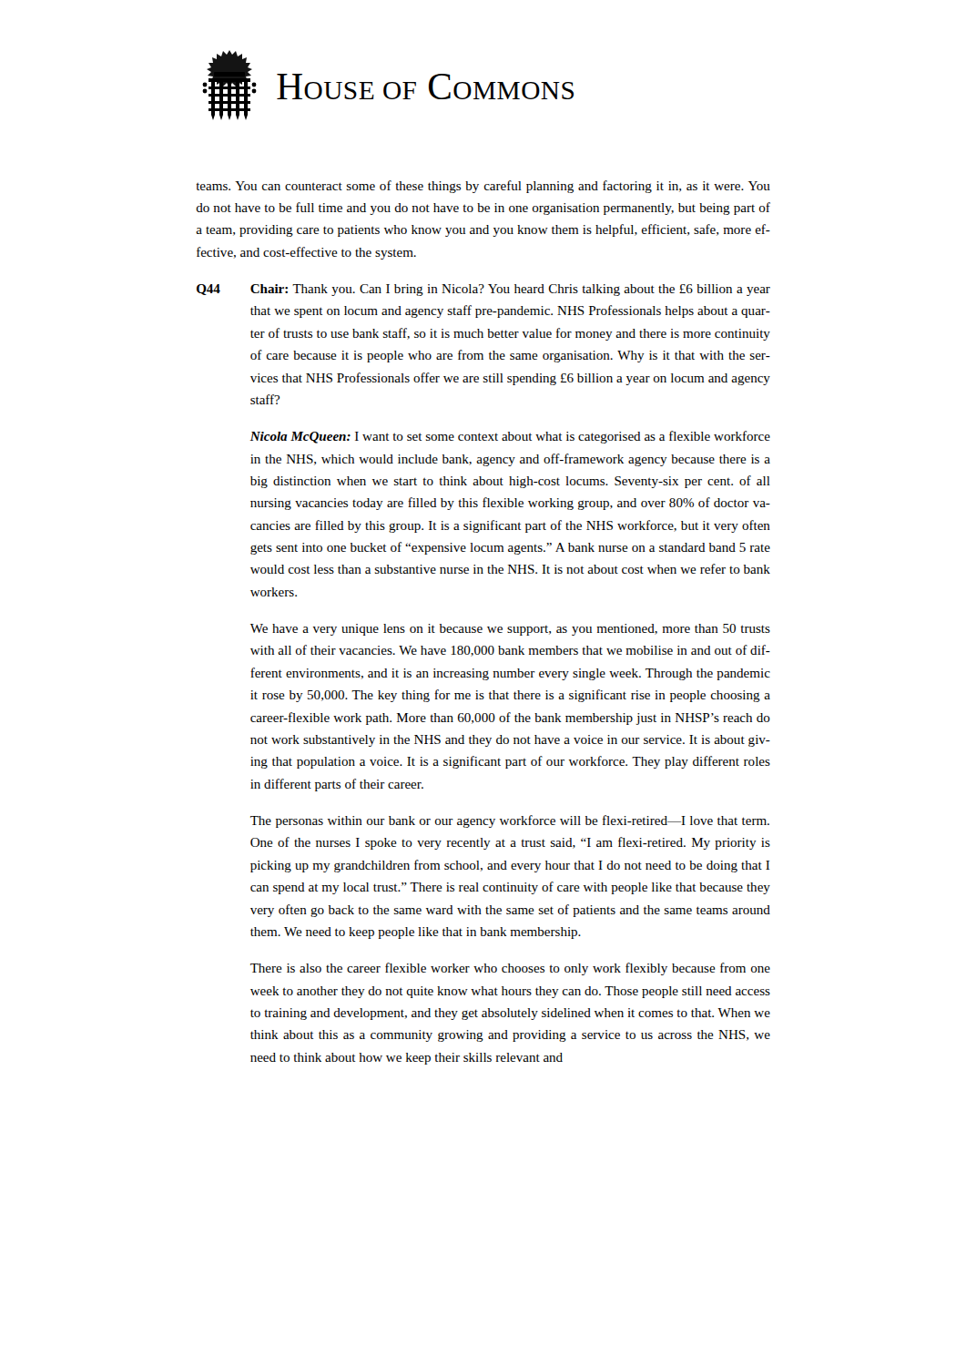HOUSE OF COMMONS
teams. You can counteract some of these things by careful planning and factoring it in, as it were. You do not have to be full time and you do not have to be in one organisation permanently, but being part of a team, providing care to patients who know you and you know them is helpful, efficient, safe, more effective, and cost-effective to the system.
Q44
Chair: Thank you. Can I bring in Nicola? You heard Chris talking about the £6 billion a year that we spent on locum and agency staff pre-pandemic. NHS Professionals helps about a quarter of trusts to use bank staff, so it is much better value for money and there is more continuity of care because it is people who are from the same organisation. Why is it that with the services that NHS Professionals offer we are still spending £6 billion a year on locum and agency staff?
Nicola McQueen: I want to set some context about what is categorised as a flexible workforce in the NHS, which would include bank, agency and off-framework agency because there is a big distinction when we start to think about high-cost locums. Seventy-six per cent. of all nursing vacancies today are filled by this flexible working group, and over 80% of doctor vacancies are filled by this group. It is a significant part of the NHS workforce, but it very often gets sent into one bucket of “expensive locum agents.” A bank nurse on a standard band 5 rate would cost less than a substantive nurse in the NHS. It is not about cost when we refer to bank workers.
We have a very unique lens on it because we support, as you mentioned, more than 50 trusts with all of their vacancies. We have 180,000 bank members that we mobilise in and out of different environments, and it is an increasing number every single week. Through the pandemic it rose by 50,000. The key thing for me is that there is a significant rise in people choosing a career-flexible work path. More than 60,000 of the bank membership just in NHSP’s reach do not work substantively in the NHS and they do not have a voice in our service. It is about giving that population a voice. It is a significant part of our workforce. They play different roles in different parts of their career.
The personas within our bank or our agency workforce will be flexi-retired—I love that term. One of the nurses I spoke to very recently at a trust said, “I am flexi-retired. My priority is picking up my grandchildren from school, and every hour that I do not need to be doing that I can spend at my local trust.” There is real continuity of care with people like that because they very often go back to the same ward with the same set of patients and the same teams around them. We need to keep people like that in bank membership.
There is also the career flexible worker who chooses to only work flexibly because from one week to another they do not quite know what hours they can do. Those people still need access to training and development, and they get absolutely sidelined when it comes to that. When we think about this as a community growing and providing a service to us across the NHS, we need to think about how we keep their skills relevant and